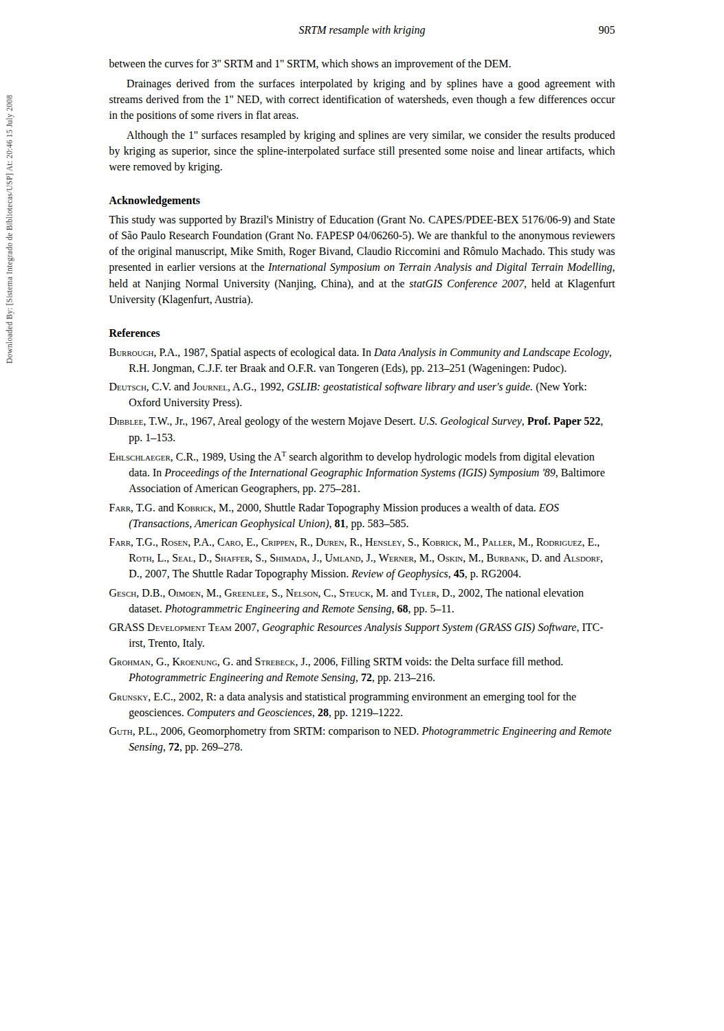Downloaded By: [Sistema Integrado de Bibliotecas/USP] At: 20:46 15 July 2008
SRTM resample with kriging 905
between the curves for 3'' SRTM and 1'' SRTM, which shows an improvement of the DEM.
Drainages derived from the surfaces interpolated by kriging and by splines have a good agreement with streams derived from the 1'' NED, with correct identification of watersheds, even though a few differences occur in the positions of some rivers in flat areas.
Although the 1'' surfaces resampled by kriging and splines are very similar, we consider the results produced by kriging as superior, since the spline-interpolated surface still presented some noise and linear artifacts, which were removed by kriging.
Acknowledgements
This study was supported by Brazil's Ministry of Education (Grant No. CAPES/PDEE-BEX 5176/06-9) and State of São Paulo Research Foundation (Grant No. FAPESP 04/06260-5). We are thankful to the anonymous reviewers of the original manuscript, Mike Smith, Roger Bivand, Claudio Riccomini and Rômulo Machado. This study was presented in earlier versions at the International Symposium on Terrain Analysis and Digital Terrain Modelling, held at Nanjing Normal University (Nanjing, China), and at the statGIS Conference 2007, held at Klagenfurt University (Klagenfurt, Austria).
References
Burrough, P.A., 1987, Spatial aspects of ecological data. In Data Analysis in Community and Landscape Ecology, R.H. Jongman, C.J.F. ter Braak and O.F.R. van Tongeren (Eds), pp. 213–251 (Wageningen: Pudoc).
Deutsch, C.V. and Journel, A.G., 1992, GSLIB: geostatistical software library and user's guide. (New York: Oxford University Press).
Dibblee, T.W., Jr., 1967, Areal geology of the western Mojave Desert. U.S. Geological Survey, Prof. Paper 522, pp. 1–153.
Ehlschlaeger, C.R., 1989, Using the AT search algorithm to develop hydrologic models from digital elevation data. In Proceedings of the International Geographic Information Systems (IGIS) Symposium '89, Baltimore Association of American Geographers, pp. 275–281.
Farr, T.G. and Kobrick, M., 2000, Shuttle Radar Topography Mission produces a wealth of data. EOS (Transactions, American Geophysical Union), 81, pp. 583–585.
Farr, T.G., Rosen, P.A., Caro, E., Crippen, R., Duren, R., Hensley, S., Kobrick, M., Paller, M., Rodriguez, E., Roth, L., Seal, D., Shaffer, S., Shimada, J., Umland, J., Werner, M., Oskin, M., Burbank, D. and Alsdorf, D., 2007, The Shuttle Radar Topography Mission. Review of Geophysics, 45, p. RG2004.
Gesch, D.B., Oimoen, M., Greenlee, S., Nelson, C., Steuck, M. and Tyler, D., 2002, The national elevation dataset. Photogrammetric Engineering and Remote Sensing, 68, pp. 5–11.
GRASS Development Team 2007, Geographic Resources Analysis Support System (GRASS GIS) Software, ITC-irst, Trento, Italy.
Grohman, G., Kroenung, G. and Strebeck, J., 2006, Filling SRTM voids: the Delta surface fill method. Photogrammetric Engineering and Remote Sensing, 72, pp. 213–216.
Grunsky, E.C., 2002, R: a data analysis and statistical programming environment an emerging tool for the geosciences. Computers and Geosciences, 28, pp. 1219–1222.
Guth, P.L., 2006, Geomorphometry from SRTM: comparison to NED. Photogrammetric Engineering and Remote Sensing, 72, pp. 269–278.